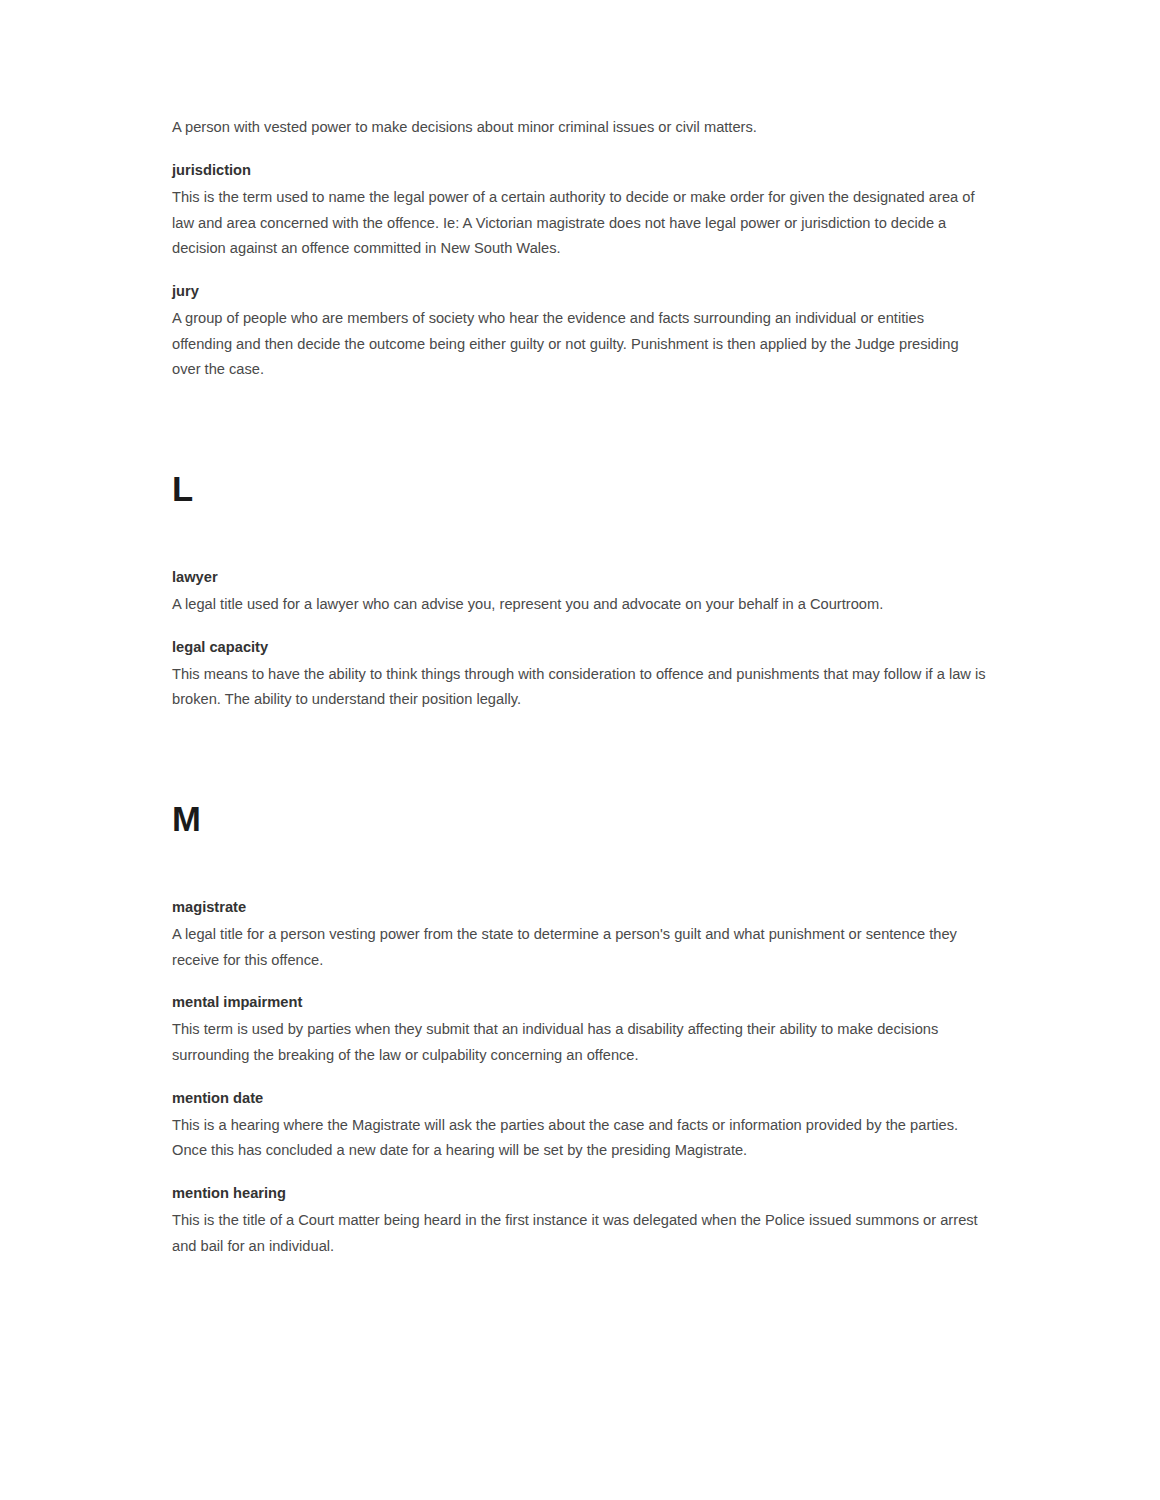A person with vested power to make decisions about minor criminal issues or civil matters.
jurisdiction
This is the term used to name the legal power of a certain authority to decide or make order for given the designated area of law and area concerned with the offence. Ie: A Victorian magistrate does not have legal power or jurisdiction to decide a decision against an offence committed in New South Wales.
jury
A group of people who are members of society who hear the evidence and facts surrounding an individual or entities offending and then decide the outcome being either guilty or not guilty. Punishment is then applied by the Judge presiding over the case.
L
lawyer
A legal title used for a lawyer who can advise you, represent you and advocate on your behalf in a Courtroom.
legal capacity
This means to have the ability to think things through with consideration to offence and punishments that may follow if a law is broken. The ability to understand their position legally.
M
magistrate
A legal title for a person vesting power from the state to determine a person's guilt and what punishment or sentence they receive for this offence.
mental impairment
This term is used by parties when they submit that an individual has a disability affecting their ability to make decisions surrounding the breaking of the law or culpability concerning an offence.
mention date
This is a hearing where the Magistrate will ask the parties about the case and facts or information provided by the parties. Once this has concluded a new date for a hearing will be set by the presiding Magistrate.
mention hearing
This is the title of a Court matter being heard in the first instance it was delegated when the Police issued summons or arrest and bail for an individual.